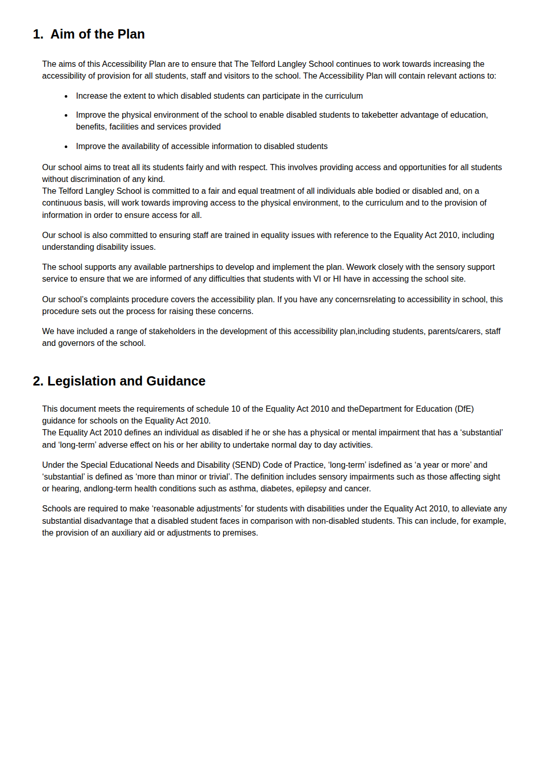1. Aim of the Plan
The aims of this Accessibility Plan are to ensure that The Telford Langley School continues to work towards increasing the accessibility of provision for all students, staff and visitors to the school. The Accessibility Plan will contain relevant actions to:
Increase the extent to which disabled students can participate in the curriculum
Improve the physical environment of the school to enable disabled students to takebetter advantage of education, benefits, facilities and services provided
Improve the availability of accessible information to disabled students
Our school aims to treat all its students fairly and with respect. This involves providing access and opportunities for all students without discrimination of any kind.
The Telford Langley School is committed to a fair and equal treatment of all individuals able bodied or disabled and, on a continuous basis, will work towards improving access to the physical environment, to the curriculum and to the provision of information in order to ensure access for all.
Our school is also committed to ensuring staff are trained in equality issues with reference to the Equality Act 2010, including understanding disability issues.
The school supports any available partnerships to develop and implement the plan. Wework closely with the sensory support service to ensure that we are informed of any difficulties that students with VI or HI have in accessing the school site.
Our school’s complaints procedure covers the accessibility plan. If you have any concernsrelating to accessibility in school, this procedure sets out the process for raising these concerns.
We have included a range of stakeholders in the development of this accessibility plan,including students, parents/carers, staff and governors of the school.
2. Legislation and Guidance
This document meets the requirements of schedule 10 of the Equality Act 2010 and theDepartment for Education (DfE) guidance for schools on the Equality Act 2010.
The Equality Act 2010 defines an individual as disabled if he or she has a physical or mental impairment that has a ‘substantial’ and ‘long-term’ adverse effect on his or her ability to undertake normal day to day activities.
Under the Special Educational Needs and Disability (SEND) Code of Practice, ‘long-term’ isdefined as ‘a year or more’ and ‘substantial’ is defined as ‘more than minor or trivial’. The definition includes sensory impairments such as those affecting sight or hearing, andlong-term health conditions such as asthma, diabetes, epilepsy and cancer.
Schools are required to make ‘reasonable adjustments’ for students with disabilities under the Equality Act 2010, to alleviate any substantial disadvantage that a disabled student faces in comparison with non-disabled students. This can include, for example, the provision of an auxiliary aid or adjustments to premises.